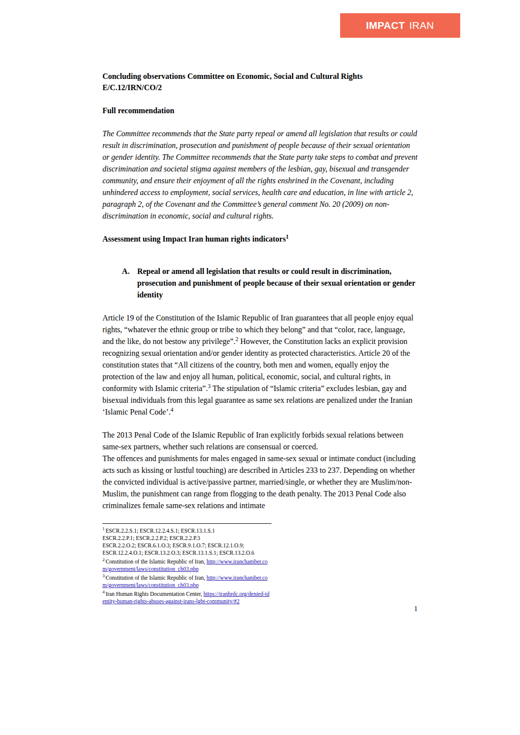IMPACT IRAN
Concluding observations Committee on Economic, Social and Cultural Rights
E/C.12/IRN/CO/2
Full recommendation
The Committee recommends that the State party repeal or amend all legislation that results or could result in discrimination, prosecution and punishment of people because of their sexual orientation or gender identity. The Committee recommends that the State party take steps to combat and prevent discrimination and societal stigma against members of the lesbian, gay, bisexual and transgender community, and ensure their enjoyment of all the rights enshrined in the Covenant, including unhindered access to employment, social services, health care and education, in line with article 2, paragraph 2, of the Covenant and the Committee’s general comment No. 20 (2009) on non-discrimination in economic, social and cultural rights.
Assessment using Impact Iran human rights indicators1
Repeal or amend all legislation that results or could result in discrimination, prosecution and punishment of people because of their sexual orientation or gender identity
Article 19 of the Constitution of the Islamic Republic of Iran guarantees that all people enjoy equal rights, “whatever the ethnic group or tribe to which they belong” and that “color, race, language, and the like, do not bestow any privilege”.2 However, the Constitution lacks an explicit provision recognizing sexual orientation and/or gender identity as protected characteristics. Article 20 of the constitution states that “All citizens of the country, both men and women, equally enjoy the protection of the law and enjoy all human, political, economic, social, and cultural rights, in conformity with Islamic criteria”.3 The stipulation of “Islamic criteria” excludes lesbian, gay and bisexual individuals from this legal guarantee as same sex relations are penalized under the Iranian ‘Islamic Penal Code’.4
The 2013 Penal Code of the Islamic Republic of Iran explicitly forbids sexual relations between same-sex partners, whether such relations are consensual or coerced.
The offences and punishments for males engaged in same-sex sexual or intimate conduct (including acts such as kissing or lustful touching) are described in Articles 233 to 237. Depending on whether the convicted individual is active/passive partner, married/single, or whether they are Muslim/non-Muslim, the punishment can range from flogging to the death penalty. The 2013 Penal Code also criminalizes female same-sex relations and intimate
1 ESCR.2.2.S.1; ESCR.12.2.4.S.1; ESCR.13.1.S.1
ESCR.2.2.P.1; ESCR.2.2.P.2; ESCR.2.2.P.3
ESCR.2.2.O.2; ESCR.6.1.O.3; ESCR.9.1.O.7; ESCR.12.1.O.9; ESCR.12.2.4.O.1; ESCR.13.2.O.3; ESCR.13.1.S.1; ESCR.13.2.O.6
2 Constitution of the Islamic Republic of Iran, http://www.iranchamber.com/government/laws/constitution_ch03.php
3 Constitution of the Islamic Republic of Iran, http://www.iranchamber.com/government/laws/constitution_ch03.php
4 Iran Human Rights Documentation Center, https://iranhrdc.org/denied-identity-human-rights-abuses-against-irans-lgbt-community/#2
1